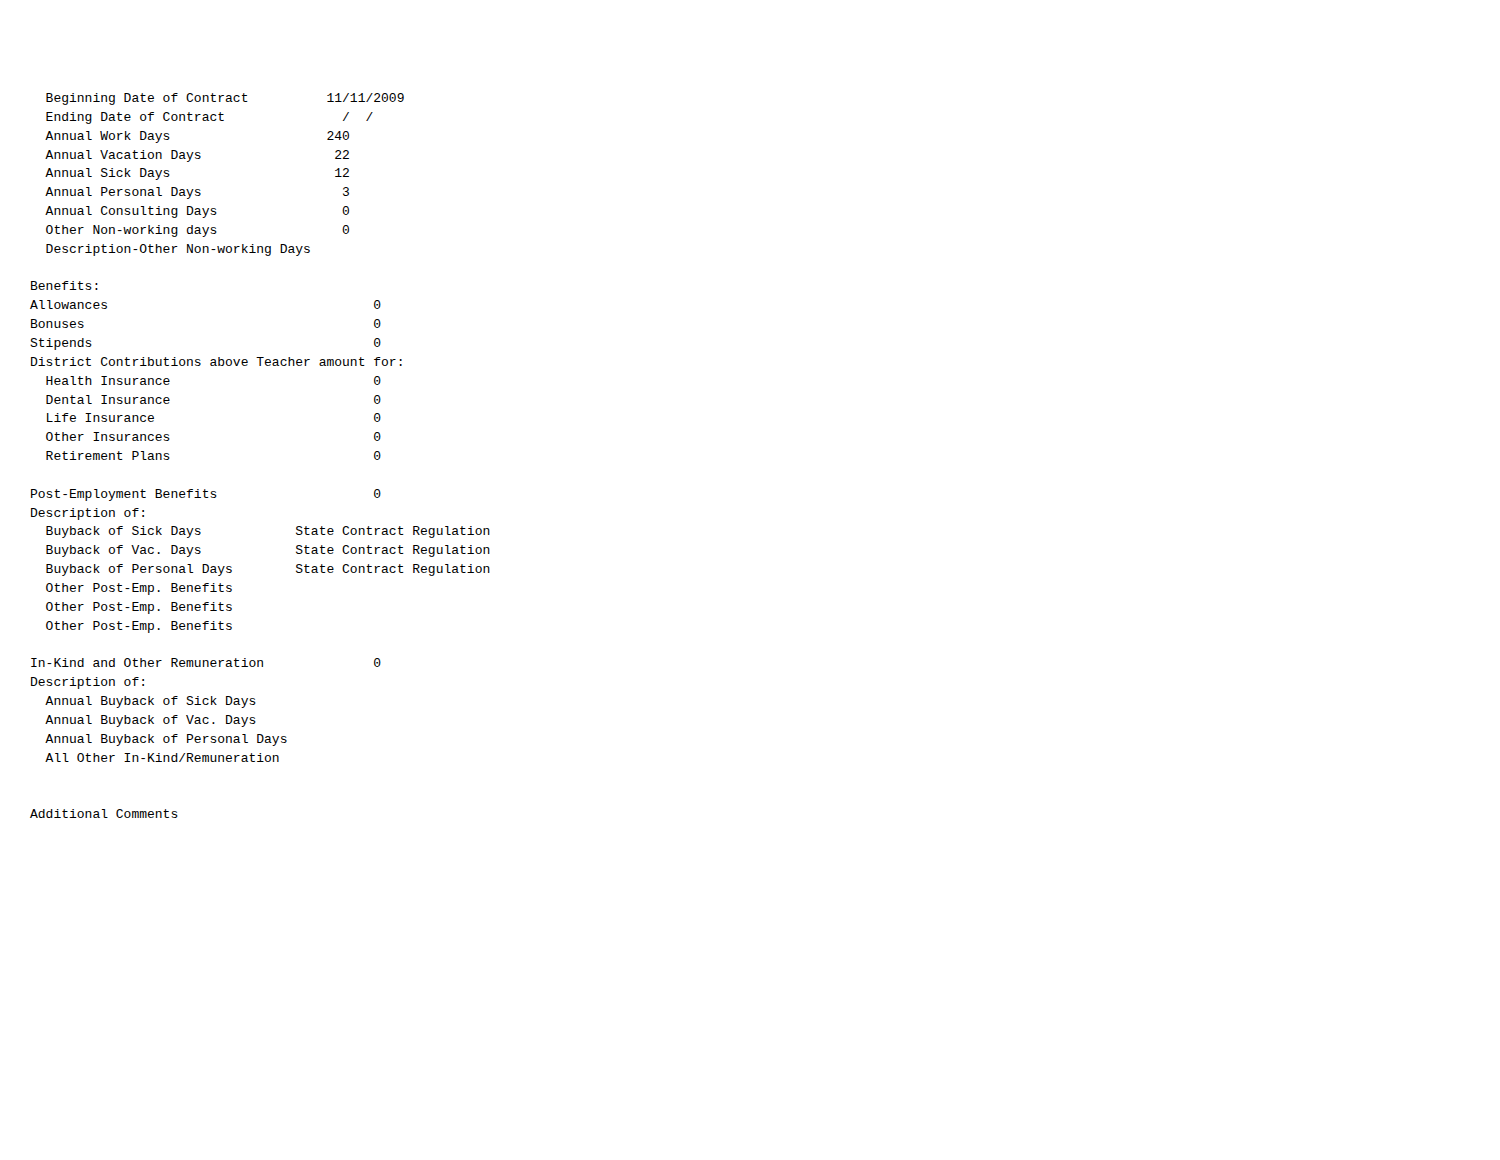Beginning Date of Contract          11/11/2009
  Ending Date of Contract               /  /
  Annual Work Days                    240
  Annual Vacation Days                 22
  Annual Sick Days                     12
  Annual Personal Days                  3
  Annual Consulting Days                0
  Other Non-working days                0
  Description-Other Non-working Days

Benefits:
Allowances                                  0
Bonuses                                     0
Stipends                                    0
District Contributions above Teacher amount for:
  Health Insurance                          0
  Dental Insurance                          0
  Life Insurance                            0
  Other Insurances                          0
  Retirement Plans                          0

Post-Employment Benefits                    0
Description of:
  Buyback of Sick Days            State Contract Regulation
  Buyback of Vac. Days            State Contract Regulation
  Buyback of Personal Days        State Contract Regulation
  Other Post-Emp. Benefits
  Other Post-Emp. Benefits
  Other Post-Emp. Benefits

In-Kind and Other Remuneration              0
Description of:
  Annual Buyback of Sick Days
  Annual Buyback of Vac. Days
  Annual Buyback of Personal Days
  All Other In-Kind/Remuneration


Additional Comments